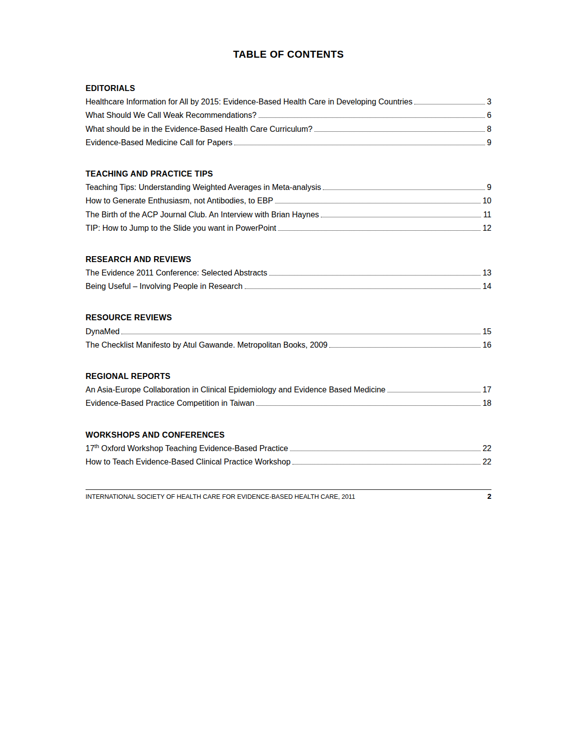TABLE OF CONTENTS
EDITORIALS
Healthcare Information for All by 2015: Evidence-Based Health Care in Developing Countries 3
What Should We Call Weak Recommendations? 6
What should be in the Evidence-Based Health Care Curriculum? 8
Evidence-Based Medicine Call for Papers 9
TEACHING AND PRACTICE TIPS
Teaching Tips: Understanding Weighted Averages in Meta-analysis 9
How to Generate Enthusiasm, not Antibodies, to EBP 10
The Birth of the ACP Journal Club. An Interview with Brian Haynes 11
TIP: How to Jump to the Slide you want in PowerPoint 12
RESEARCH AND REVIEWS
The Evidence 2011 Conference: Selected Abstracts 13
Being Useful – Involving People in Research 14
RESOURCE REVIEWS
DynaMed 15
The Checklist Manifesto by Atul Gawande. Metropolitan Books, 2009 16
REGIONAL REPORTS
An Asia-Europe Collaboration in Clinical Epidemiology and Evidence Based Medicine 17
Evidence-Based Practice Competition in Taiwan 18
WORKSHOPS AND CONFERENCES
17th Oxford Workshop Teaching Evidence-Based Practice 22
How to Teach Evidence-Based Clinical Practice Workshop 22
INTERNATIONAL SOCIETY OF HEALTH CARE FOR EVIDENCE-BASED HEALTH CARE, 2011 2